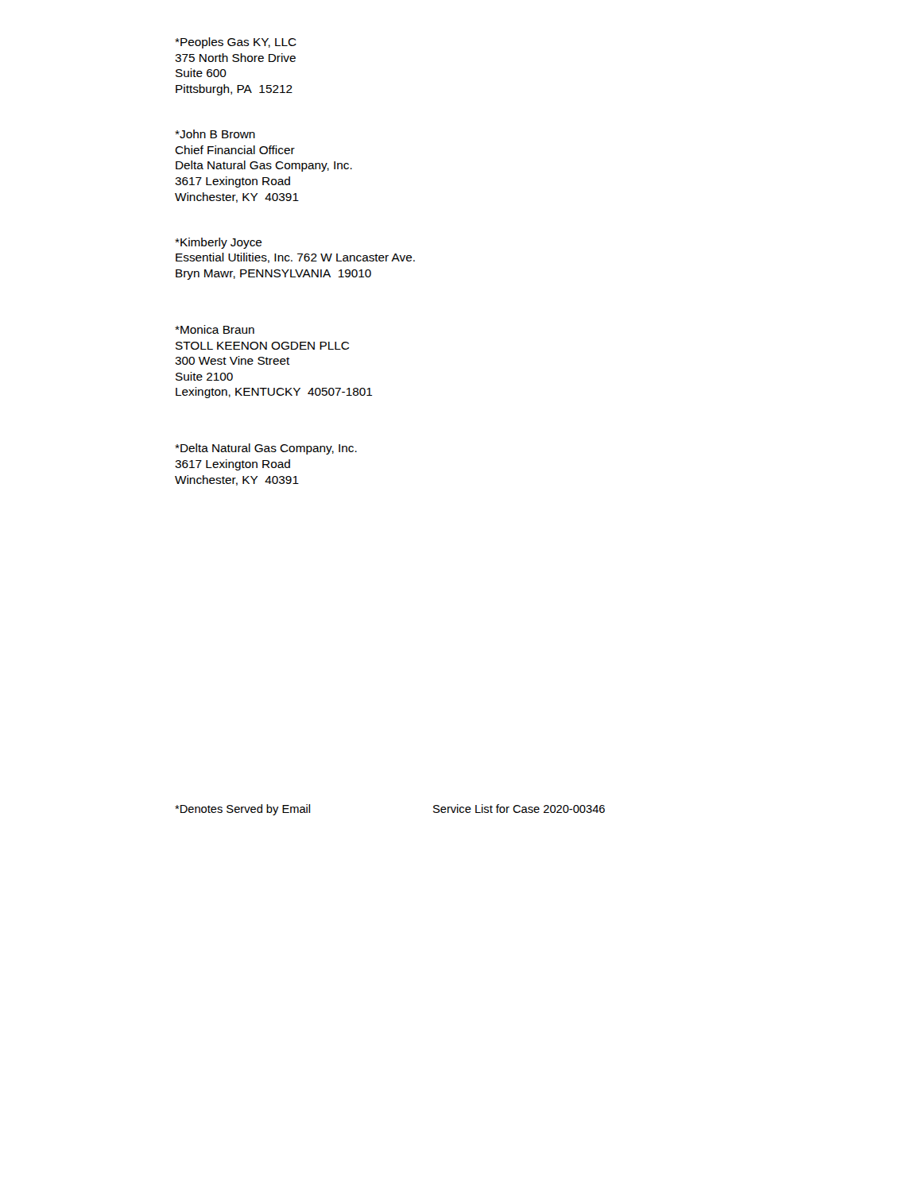*Peoples Gas KY, LLC
375 North Shore Drive
Suite 600
Pittsburgh, PA 15212
*John B Brown
Chief Financial Officer
Delta Natural Gas Company, Inc.
3617 Lexington Road
Winchester, KY 40391
*Kimberly Joyce
Essential Utilities, Inc. 762 W Lancaster Ave.
Bryn Mawr, PENNSYLVANIA 19010
*Monica Braun
STOLL KEENON OGDEN PLLC
300 West Vine Street
Suite 2100
Lexington, KENTUCKY 40507-1801
*Delta Natural Gas Company, Inc.
3617 Lexington Road
Winchester, KY 40391
*Denotes Served by Email Service List for Case 2020-00346